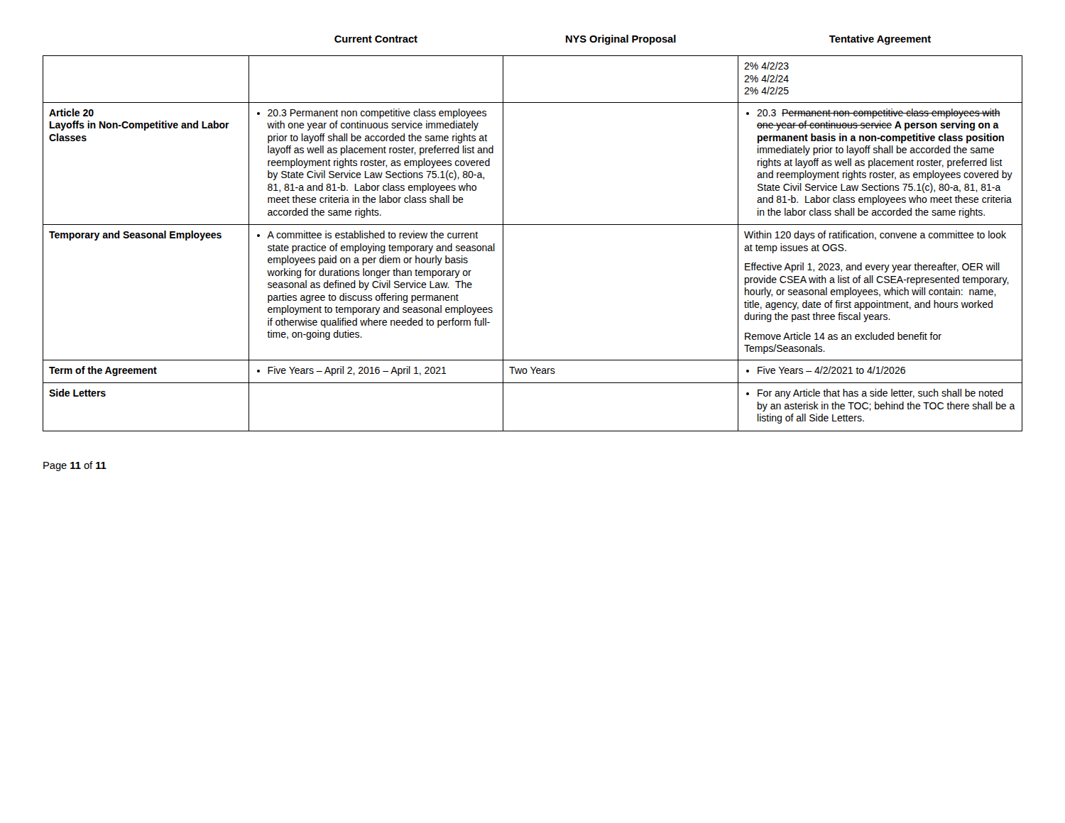| | Current Contract | NYS Original Proposal | Tentative Agreement |
| --- | --- | --- | --- |
| | | | 2% 4/2/23 2% 4/2/24 2% 4/2/25 |
| Article 20 Layoffs in Non-Competitive and Labor Classes | 20.3 Permanent non competitive class employees with one year of continuous service immediately prior to layoff shall be accorded the same rights at layoff as well as placement roster, preferred list and reemployment rights roster, as employees covered by State Civil Service Law Sections 75.1(c), 80-a, 81, 81-a and 81-b. Labor class employees who meet these criteria in the labor class shall be accorded the same rights. | | 20.3 Permanent non-competitive class employees with one year of continuous service A person serving on a permanent basis in a non-competitive class position immediately prior to layoff shall be accorded the same rights at layoff as well as placement roster, preferred list and reemployment rights roster, as employees covered by State Civil Service Law Sections 75.1(c), 80-a, 81, 81-a and 81-b. Labor class employees who meet these criteria in the labor class shall be accorded the same rights. |
| Temporary and Seasonal Employees | A committee is established to review the current state practice of employing temporary and seasonal employees paid on a per diem or hourly basis working for durations longer than temporary or seasonal as defined by Civil Service Law. The parties agree to discuss offering permanent employment to temporary and seasonal employees if otherwise qualified where needed to perform full-time, on-going duties. | | Within 120 days of ratification, convene a committee to look at temp issues at OGS. Effective April 1, 2023, and every year thereafter, OER will provide CSEA with a list of all CSEA-represented temporary, hourly, or seasonal employees, which will contain: name, title, agency, date of first appointment, and hours worked during the past three fiscal years. Remove Article 14 as an excluded benefit for Temps/Seasonals. |
| Term of the Agreement | Five Years – April 2, 2016 – April 1, 2021 | Two Years | Five Years – 4/2/2021 to 4/1/2026 |
| Side Letters | | | For any Article that has a side letter, such shall be noted by an asterisk in the TOC; behind the TOC there shall be a listing of all Side Letters. |
Page 11 of 11